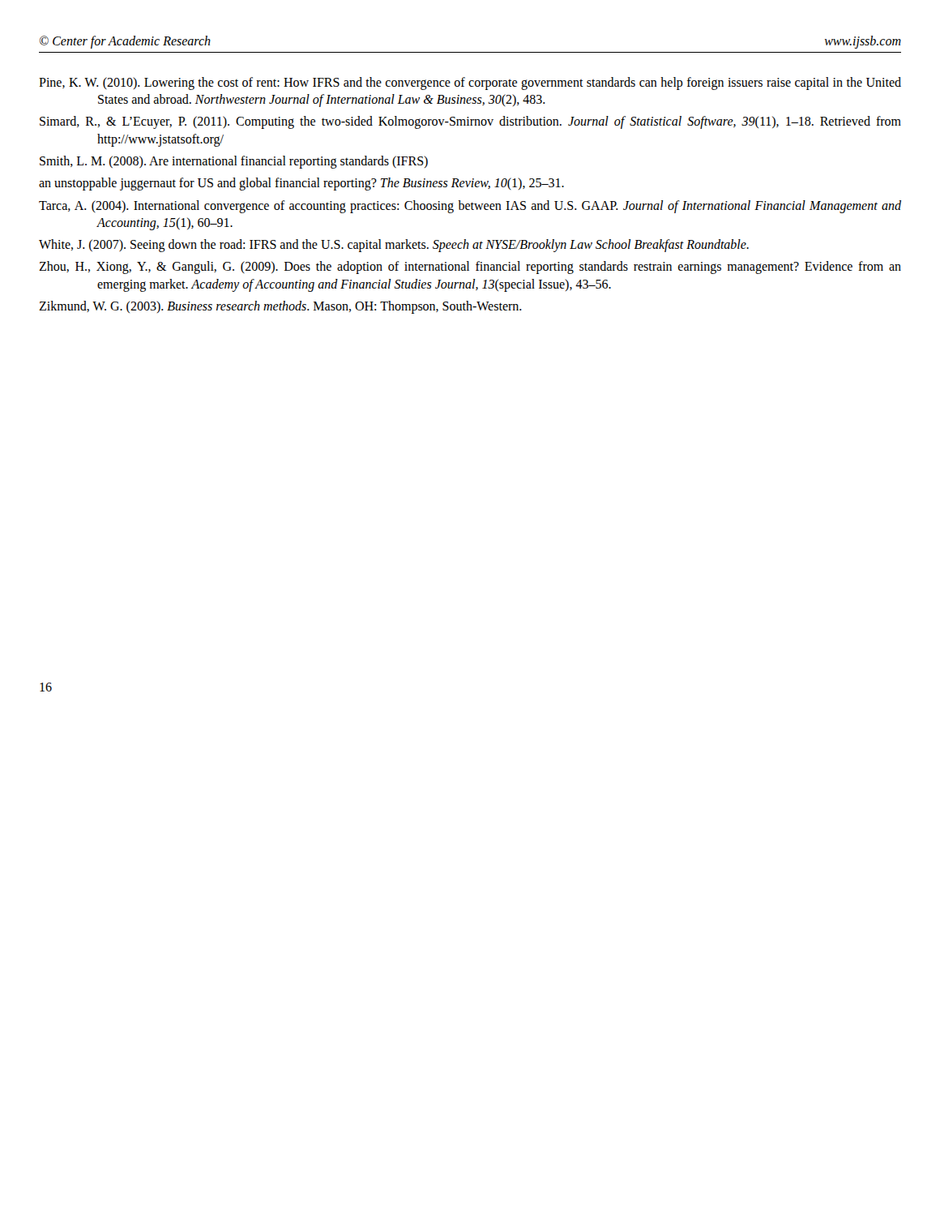© Center for Academic Research
www.ijssb.com
Pine, K. W. (2010). Lowering the cost of rent: How IFRS and the convergence of corporate government standards can help foreign issuers raise capital in the United States and abroad. Northwestern Journal of International Law & Business, 30(2), 483.
Simard, R., & L’Ecuyer, P. (2011). Computing the two-sided Kolmogorov-Smirnov distribution. Journal of Statistical Software, 39(11), 1–18. Retrieved from http://www.jstatsoft.org/
Smith, L. M. (2008). Are international financial reporting standards (IFRS)
an unstoppable juggernaut for US and global financial reporting? The Business Review, 10(1), 25–31.
Tarca, A. (2004). International convergence of accounting practices: Choosing between IAS and U.S. GAAP. Journal of International Financial Management and Accounting, 15(1), 60–91.
White, J. (2007). Seeing down the road: IFRS and the U.S. capital markets. Speech at NYSE/Brooklyn Law School Breakfast Roundtable.
Zhou, H., Xiong, Y., & Ganguli, G. (2009). Does the adoption of international financial reporting standards restrain earnings management? Evidence from an emerging market. Academy of Accounting and Financial Studies Journal, 13(special Issue), 43–56.
Zikmund, W. G. (2003). Business research methods. Mason, OH: Thompson, South-Western.
16